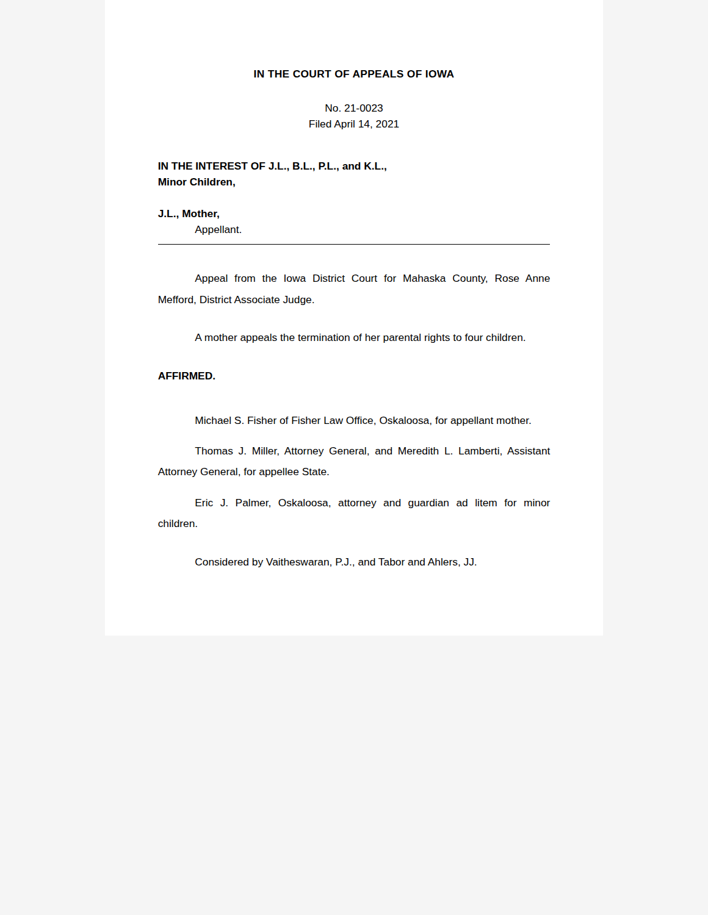IN THE COURT OF APPEALS OF IOWA
No. 21-0023
Filed April 14, 2021
IN THE INTEREST OF J.L., B.L., P.L., and K.L.,
Minor Children,
J.L., Mother,
Appellant.
Appeal from the Iowa District Court for Mahaska County, Rose Anne Mefford, District Associate Judge.
A mother appeals the termination of her parental rights to four children.
AFFIRMED.
Michael S. Fisher of Fisher Law Office, Oskaloosa, for appellant mother.
Thomas J. Miller, Attorney General, and Meredith L. Lamberti, Assistant Attorney General, for appellee State.
Eric J. Palmer, Oskaloosa, attorney and guardian ad litem for minor children.
Considered by Vaitheswaran, P.J., and Tabor and Ahlers, JJ.